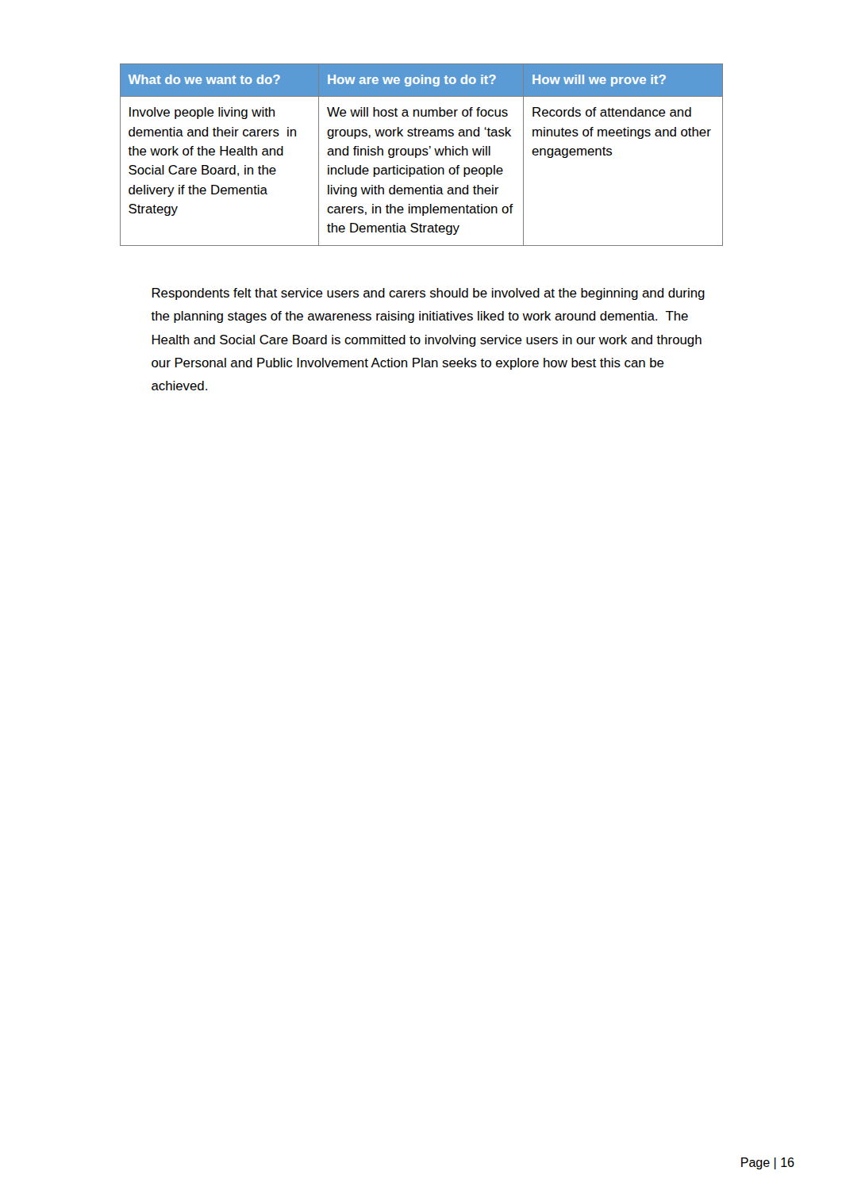| What do we want to do? | How are we going to do it? | How will we prove it? |
| --- | --- | --- |
| Involve people living with dementia and their carers in the work of the Health and Social Care Board, in the delivery if the Dementia Strategy | We will host a number of focus groups, work streams and ‘task and finish groups’ which will include participation of people living with dementia and their carers, in the implementation of the Dementia Strategy | Records of attendance and minutes of meetings and other engagements |
Respondents felt that service users and carers should be involved at the beginning and during the planning stages of the awareness raising initiatives liked to work around dementia. The Health and Social Care Board is committed to involving service users in our work and through our Personal and Public Involvement Action Plan seeks to explore how best this can be achieved.
Page | 16